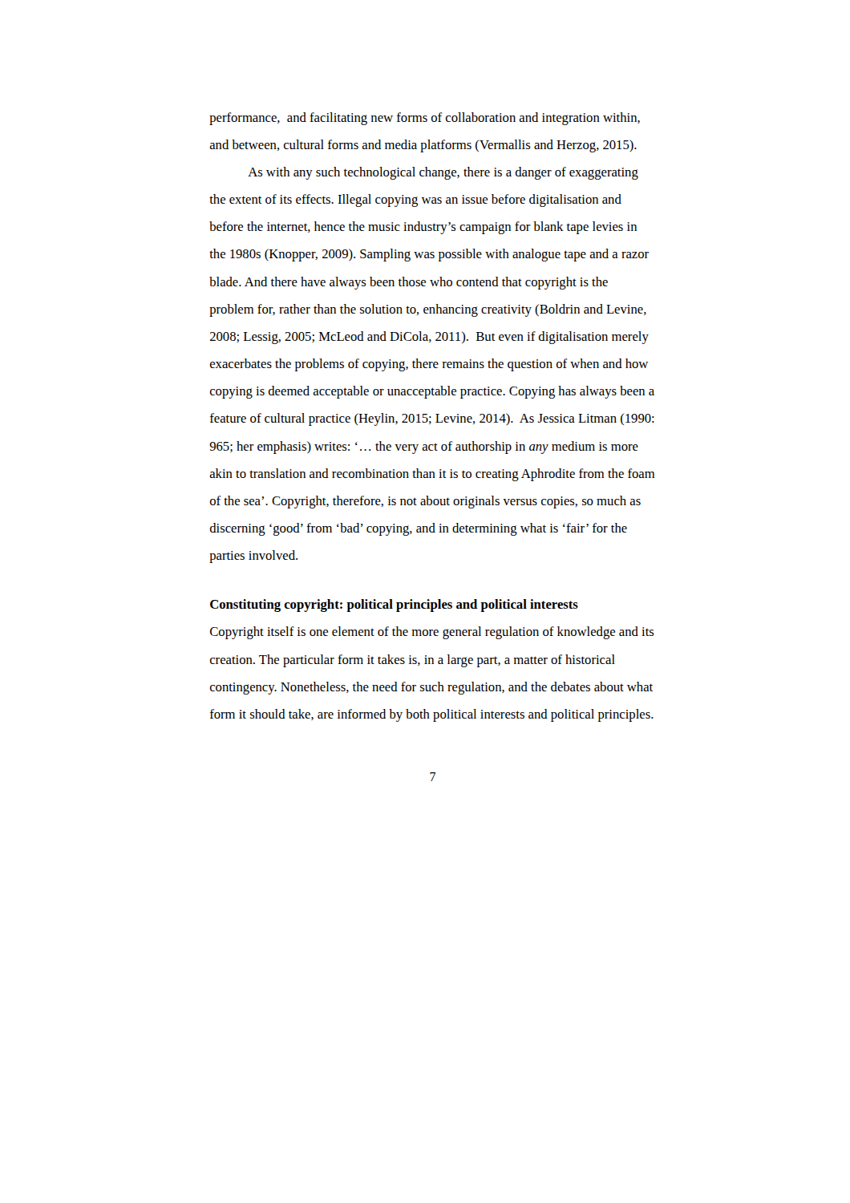performance, and facilitating new forms of collaboration and integration within, and between, cultural forms and media platforms (Vermallis and Herzog, 2015).
As with any such technological change, there is a danger of exaggerating the extent of its effects. Illegal copying was an issue before digitalisation and before the internet, hence the music industry’s campaign for blank tape levies in the 1980s (Knopper, 2009). Sampling was possible with analogue tape and a razor blade. And there have always been those who contend that copyright is the problem for, rather than the solution to, enhancing creativity (Boldrin and Levine, 2008; Lessig, 2005; McLeod and DiCola, 2011). But even if digitalisation merely exacerbates the problems of copying, there remains the question of when and how copying is deemed acceptable or unacceptable practice. Copying has always been a feature of cultural practice (Heylin, 2015; Levine, 2014). As Jessica Litman (1990: 965; her emphasis) writes: ‘… the very act of authorship in any medium is more akin to translation and recombination than it is to creating Aphrodite from the foam of the sea’. Copyright, therefore, is not about originals versus copies, so much as discerning ‘good’ from ‘bad’ copying, and in determining what is ‘fair’ for the parties involved.
Constituting copyright: political principles and political interests
Copyright itself is one element of the more general regulation of knowledge and its creation. The particular form it takes is, in a large part, a matter of historical contingency. Nonetheless, the need for such regulation, and the debates about what form it should take, are informed by both political interests and political principles.
7